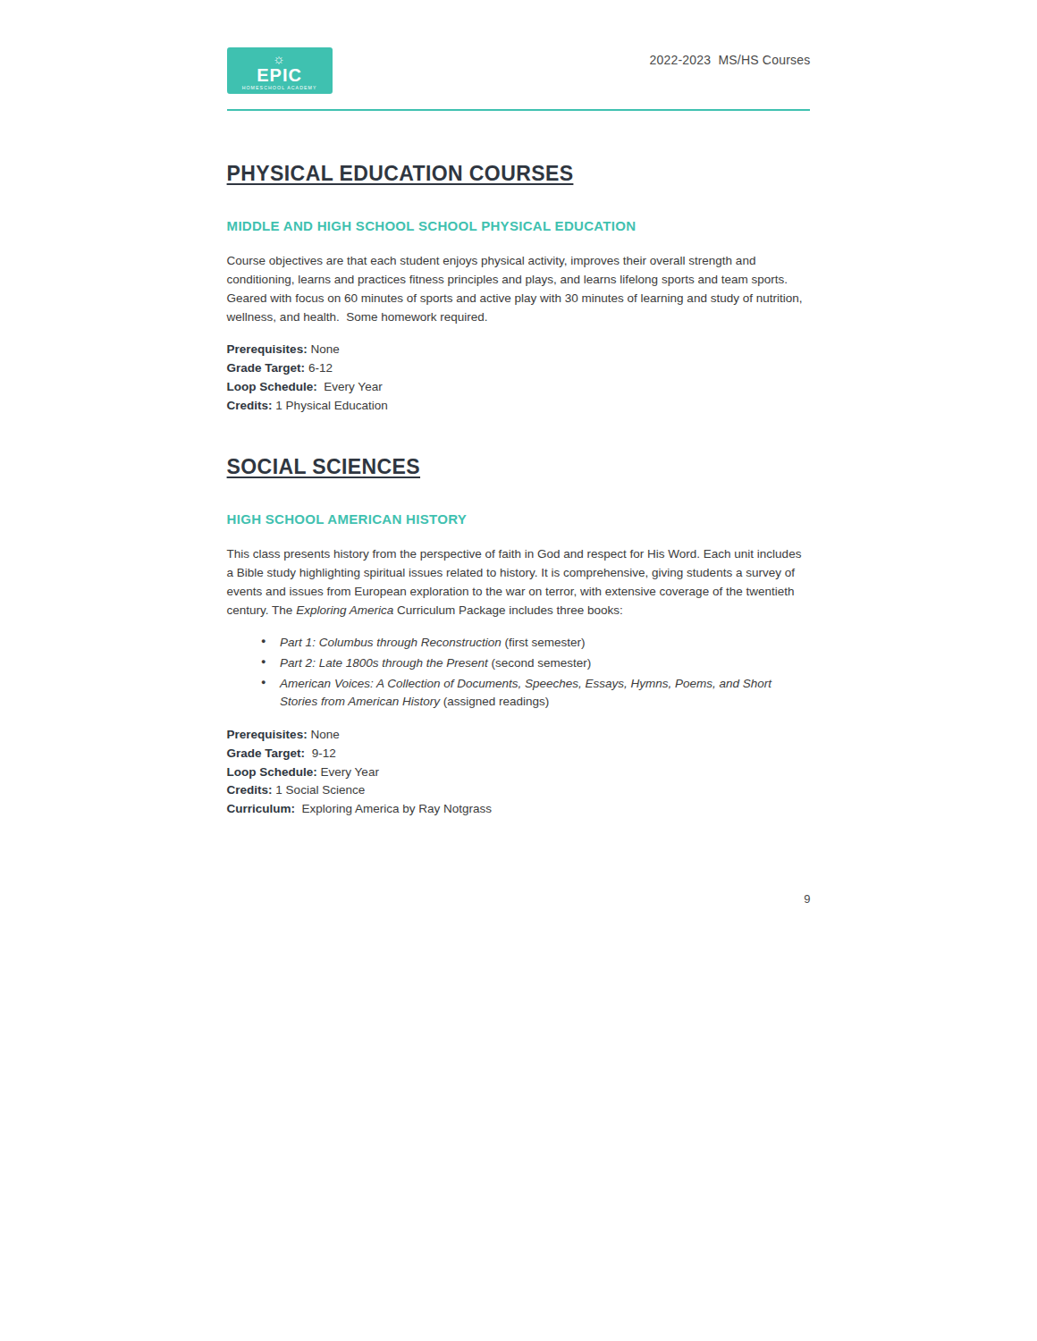☼
EPIC
Homeschool Academy
2022-2023 MS/HS Courses
PHYSICAL EDUCATION COURSES
Middle and High School School Physical Education
Course objectives are that each student enjoys physical activity, improves their overall strength and conditioning, learns and practices fitness principles and plays, and learns lifelong sports and team sports. Geared with focus on 60 minutes of sports and active play with 30 minutes of learning and study of nutrition, wellness, and health. Some homework required.
Prerequisites: None
Grade Target: 6-12
Loop Schedule: Every Year
Credits: 1 Physical Education
SOCIAL SCIENCES
High School American History
This class presents history from the perspective of faith in God and respect for His Word. Each unit includes a Bible study highlighting spiritual issues related to history. It is comprehensive, giving students a survey of events and issues from European exploration to the war on terror, with extensive coverage of the twentieth century. The Exploring America Curriculum Package includes three books:
Part 1: Columbus through Reconstruction (first semester)
Part 2: Late 1800s through the Present (second semester)
American Voices: A Collection of Documents, Speeches, Essays, Hymns, Poems, and Short Stories from American History (assigned readings)
Prerequisites: None
Grade Target: 9-12
Loop Schedule: Every Year
Credits: 1 Social Science
Curriculum: Exploring America by Ray Notgrass
9